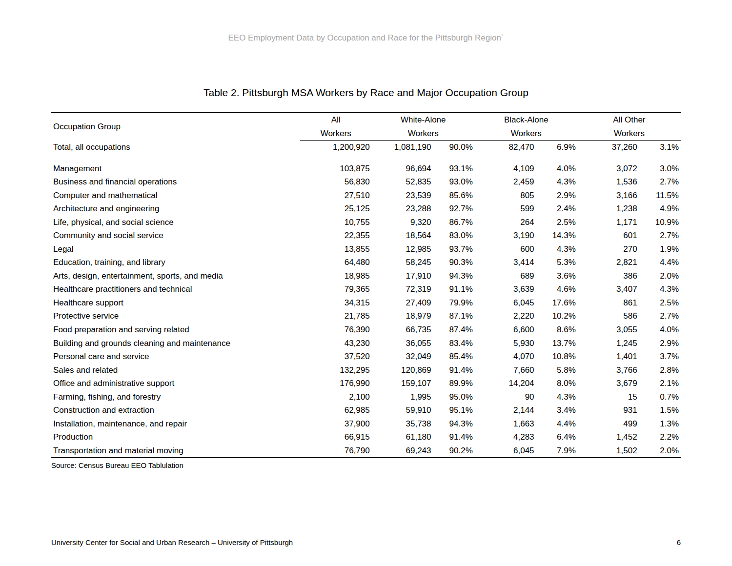EEO Employment Data by Occupation and Race for the Pittsburgh Region`
Table 2. Pittsburgh MSA Workers by Race and Major Occupation Group
| Occupation Group | All | White-Alone | Black-Alone | All Other |
| --- | --- | --- | --- | --- |
| Workers | Workers | Workers | Workers |
| Total, all occupations | 1,200,920 | 1,081,190 | 90.0% | 82,470 | 6.9% | 37,260 | 3.1% |
| Management | 103,875 | 96,694 | 93.1% | 4,109 | 4.0% | 3,072 | 3.0% |
| Business and financial operations | 56,830 | 52,835 | 93.0% | 2,459 | 4.3% | 1,536 | 2.7% |
| Computer and mathematical | 27,510 | 23,539 | 85.6% | 805 | 2.9% | 3,166 | 11.5% |
| Architecture and engineering | 25,125 | 23,288 | 92.7% | 599 | 2.4% | 1,238 | 4.9% |
| Life, physical, and social science | 10,755 | 9,320 | 86.7% | 264 | 2.5% | 1,171 | 10.9% |
| Community and social service | 22,355 | 18,564 | 83.0% | 3,190 | 14.3% | 601 | 2.7% |
| Legal | 13,855 | 12,985 | 93.7% | 600 | 4.3% | 270 | 1.9% |
| Education, training, and library | 64,480 | 58,245 | 90.3% | 3,414 | 5.3% | 2,821 | 4.4% |
| Arts, design, entertainment, sports, and media | 18,985 | 17,910 | 94.3% | 689 | 3.6% | 386 | 2.0% |
| Healthcare practitioners and technical | 79,365 | 72,319 | 91.1% | 3,639 | 4.6% | 3,407 | 4.3% |
| Healthcare support | 34,315 | 27,409 | 79.9% | 6,045 | 17.6% | 861 | 2.5% |
| Protective service | 21,785 | 18,979 | 87.1% | 2,220 | 10.2% | 586 | 2.7% |
| Food preparation and serving related | 76,390 | 66,735 | 87.4% | 6,600 | 8.6% | 3,055 | 4.0% |
| Building and grounds cleaning and maintenance | 43,230 | 36,055 | 83.4% | 5,930 | 13.7% | 1,245 | 2.9% |
| Personal care and service | 37,520 | 32,049 | 85.4% | 4,070 | 10.8% | 1,401 | 3.7% |
| Sales and related | 132,295 | 120,869 | 91.4% | 7,660 | 5.8% | 3,766 | 2.8% |
| Office and administrative support | 176,990 | 159,107 | 89.9% | 14,204 | 8.0% | 3,679 | 2.1% |
| Farming, fishing, and forestry | 2,100 | 1,995 | 95.0% | 90 | 4.3% | 15 | 0.7% |
| Construction and extraction | 62,985 | 59,910 | 95.1% | 2,144 | 3.4% | 931 | 1.5% |
| Installation, maintenance, and repair | 37,900 | 35,738 | 94.3% | 1,663 | 4.4% | 499 | 1.3% |
| Production | 66,915 | 61,180 | 91.4% | 4,283 | 6.4% | 1,452 | 2.2% |
| Transportation and material moving | 76,790 | 69,243 | 90.2% | 6,045 | 7.9% | 1,502 | 2.0% |
Source: Census Bureau EEO Tablulation
University Center for Social and Urban Research – University of Pittsburgh 6